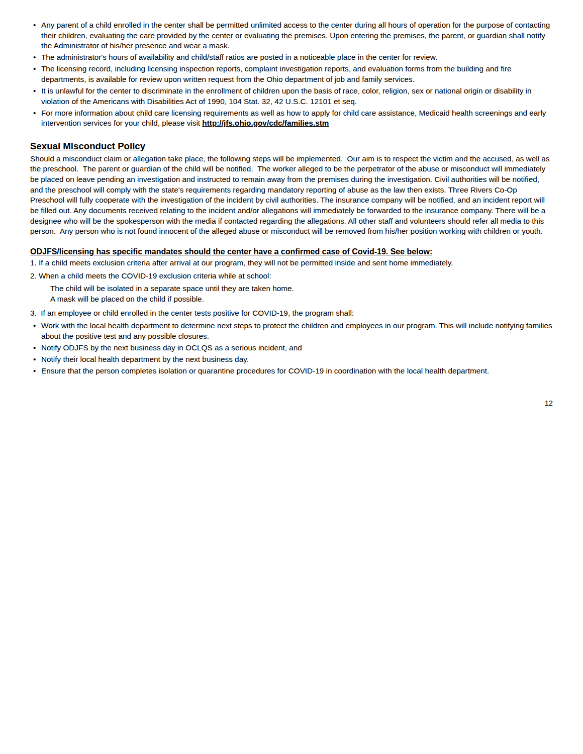Any parent of a child enrolled in the center shall be permitted unlimited access to the center during all hours of operation for the purpose of contacting their children, evaluating the care provided by the center or evaluating the premises. Upon entering the premises, the parent, or guardian shall notify the Administrator of his/her presence and wear a mask.
The administrator's hours of availability and child/staff ratios are posted in a noticeable place in the center for review.
The licensing record, including licensing inspection reports, complaint investigation reports, and evaluation forms from the building and fire departments, is available for review upon written request from the Ohio department of job and family services.
It is unlawful for the center to discriminate in the enrollment of children upon the basis of race, color, religion, sex or national origin or disability in violation of the Americans with Disabilities Act of 1990, 104 Stat. 32, 42 U.S.C. 12101 et seq.
For more information about child care licensing requirements as well as how to apply for child care assistance, Medicaid health screenings and early intervention services for your child, please visit http://jfs.ohio.gov/cdc/families.stm
Sexual Misconduct Policy
Should a misconduct claim or allegation take place, the following steps will be implemented. Our aim is to respect the victim and the accused, as well as the preschool. The parent or guardian of the child will be notified. The worker alleged to be the perpetrator of the abuse or misconduct will immediately be placed on leave pending an investigation and instructed to remain away from the premises during the investigation. Civil authorities will be notified, and the preschool will comply with the state's requirements regarding mandatory reporting of abuse as the law then exists. Three Rivers Co-Op Preschool will fully cooperate with the investigation of the incident by civil authorities. The insurance company will be notified, and an incident report will be filled out. Any documents received relating to the incident and/or allegations will immediately be forwarded to the insurance company. There will be a designee who will be the spokesperson with the media if contacted regarding the allegations. All other staff and volunteers should refer all media to this person. Any person who is not found innocent of the alleged abuse or misconduct will be removed from his/her position working with children or youth.
ODJFS/licensing has specific mandates should the center have a confirmed case of Covid-19. See below:
1. If a child meets exclusion criteria after arrival at our program, they will not be permitted inside and sent home immediately.
2. When a child meets the COVID-19 exclusion criteria while at school:
The child will be isolated in a separate space until they are taken home.
A mask will be placed on the child if possible.
3. If an employee or child enrolled in the center tests positive for COVID-19, the program shall:
Work with the local health department to determine next steps to protect the children and employees in our program. This will include notifying families about the positive test and any possible closures.
Notify ODJFS by the next business day in OCLQS as a serious incident, and
Notify their local health department by the next business day.
Ensure that the person completes isolation or quarantine procedures for COVID-19 in coordination with the local health department.
12